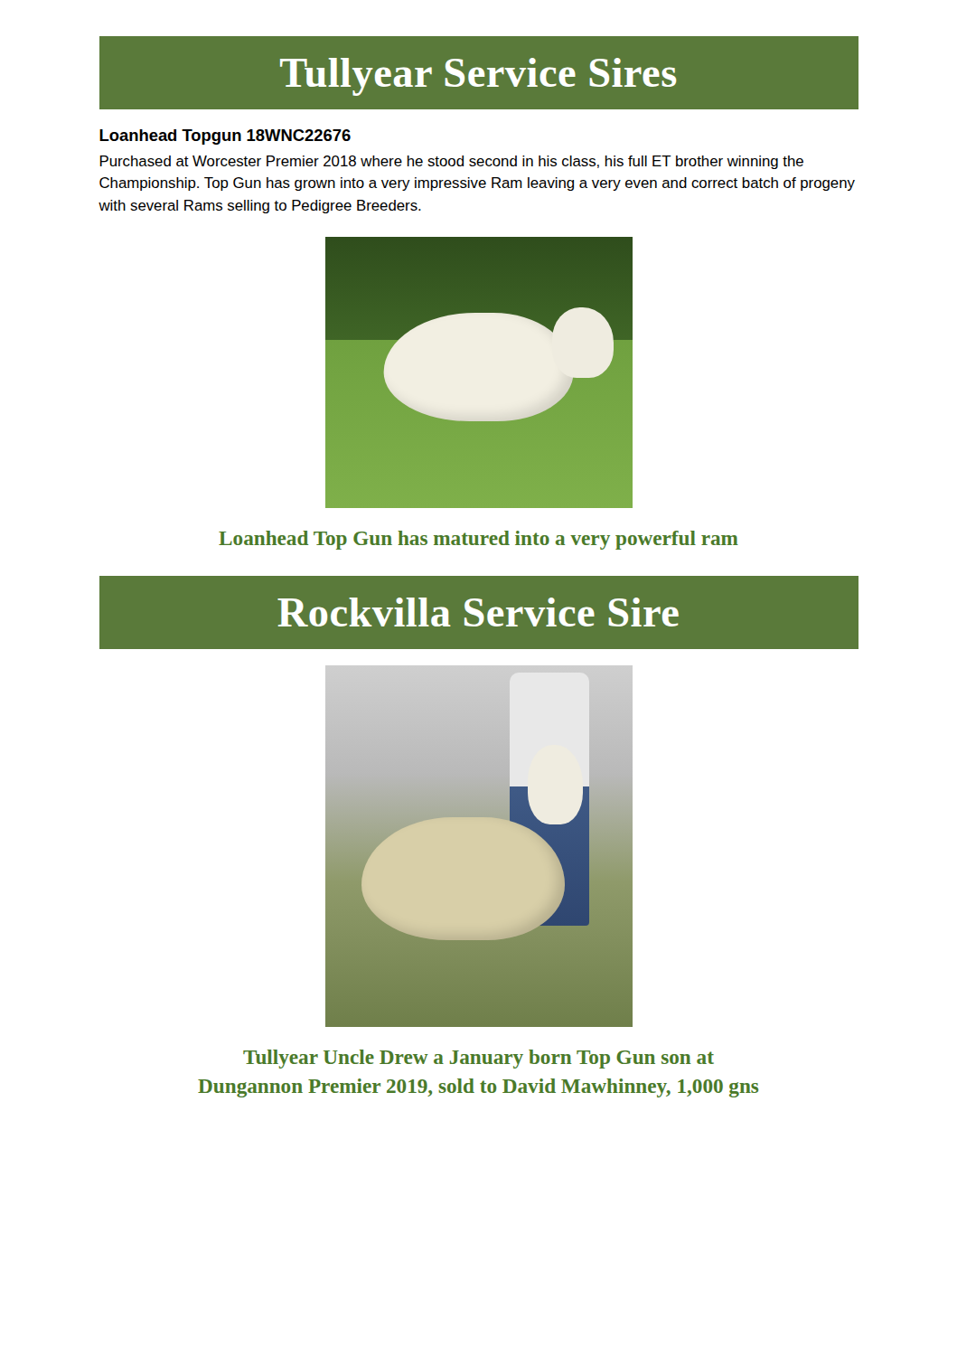Tullyear Service Sires
Loanhead Topgun 18WNC22676
Purchased at Worcester Premier 2018 where he stood second in his class, his full ET brother winning the Championship. Top Gun has grown into a very impressive Ram leaving a very even and correct batch of progeny with several Rams selling to Pedigree Breeders.
Loanhead Top Gun has matured into a very powerful ram
Rockvilla Service Sire
Tullyear Uncle Drew a January born Top Gun son at
Dungannon Premier 2019, sold to David Mawhinney, 1,000 gns